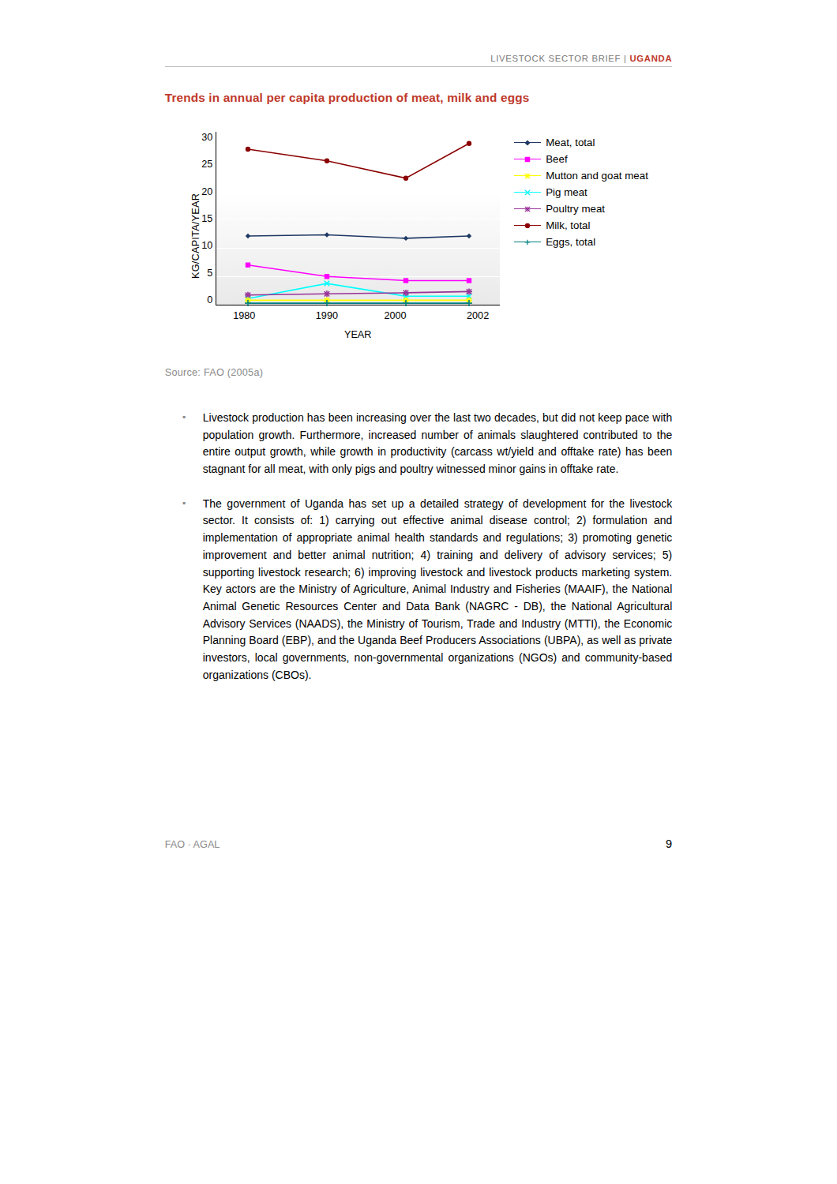LIVESTOCK SECTOR BRIEF | UGANDA
Trends in annual per capita production of meat, milk and eggs
KG/CAPITA/YEAR
30
25
20
15
10
5
0
1980 1990 2000 2002
YEAR
Meat, total
Beef
Mutton and goat meat
Pig meat
Poultry meat
Milk, total
Eggs, total
Source: FAO (2005a)
Livestock production has been increasing over the last two decades, but did not keep pace with population growth. Furthermore, increased number of animals slaughtered contributed to the entire output growth, while growth in productivity (carcass wt/yield and offtake rate) has been stagnant for all meat, with only pigs and poultry witnessed minor gains in offtake rate.
The government of Uganda has set up a detailed strategy of development for the livestock sector. It consists of: 1) carrying out effective animal disease control; 2) formulation and implementation of appropriate animal health standards and regulations; 3) promoting genetic improvement and better animal nutrition; 4) training and delivery of advisory services; 5) supporting livestock research; 6) improving livestock and livestock products marketing system. Key actors are the Ministry of Agriculture, Animal Industry and Fisheries (MAAIF), the National Animal Genetic Resources Center and Data Bank (NAGRC - DB), the National Agricultural Advisory Services (NAADS), the Ministry of Tourism, Trade and Industry (MTTI), the Economic Planning Board (EBP), and the Uganda Beef Producers Associations (UBPA), as well as private investors, local governments, non-governmental organizations (NGOs) and community-based organizations (CBOs).
FAO · AGAL
9